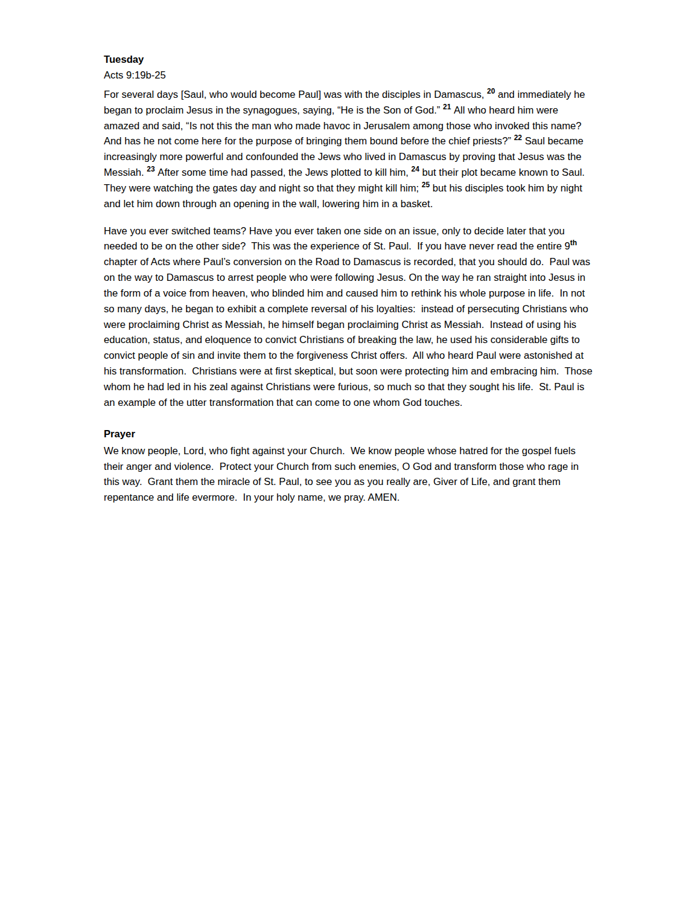Tuesday
Acts 9:19b-25
For several days [Saul, who would become Paul] was with the disciples in Damascus, 20 and immediately he began to proclaim Jesus in the synagogues, saying, “He is the Son of God.” 21 All who heard him were amazed and said, “Is not this the man who made havoc in Jerusalem among those who invoked this name? And has he not come here for the purpose of bringing them bound before the chief priests?” 22 Saul became increasingly more powerful and confounded the Jews who lived in Damascus by proving that Jesus was the Messiah. 23 After some time had passed, the Jews plotted to kill him, 24 but their plot became known to Saul. They were watching the gates day and night so that they might kill him; 25 but his disciples took him by night and let him down through an opening in the wall, lowering him in a basket.
Have you ever switched teams? Have you ever taken one side on an issue, only to decide later that you needed to be on the other side? This was the experience of St. Paul. If you have never read the entire 9th chapter of Acts where Paul’s conversion on the Road to Damascus is recorded, that you should do. Paul was on the way to Damascus to arrest people who were following Jesus. On the way he ran straight into Jesus in the form of a voice from heaven, who blinded him and caused him to rethink his whole purpose in life. In not so many days, he began to exhibit a complete reversal of his loyalties: instead of persecuting Christians who were proclaiming Christ as Messiah, he himself began proclaiming Christ as Messiah. Instead of using his education, status, and eloquence to convict Christians of breaking the law, he used his considerable gifts to convict people of sin and invite them to the forgiveness Christ offers. All who heard Paul were astonished at his transformation. Christians were at first skeptical, but soon were protecting him and embracing him. Those whom he had led in his zeal against Christians were furious, so much so that they sought his life. St. Paul is an example of the utter transformation that can come to one whom God touches.
Prayer
We know people, Lord, who fight against your Church. We know people whose hatred for the gospel fuels their anger and violence. Protect your Church from such enemies, O God and transform those who rage in this way. Grant them the miracle of St. Paul, to see you as you really are, Giver of Life, and grant them repentance and life evermore. In your holy name, we pray. AMEN.